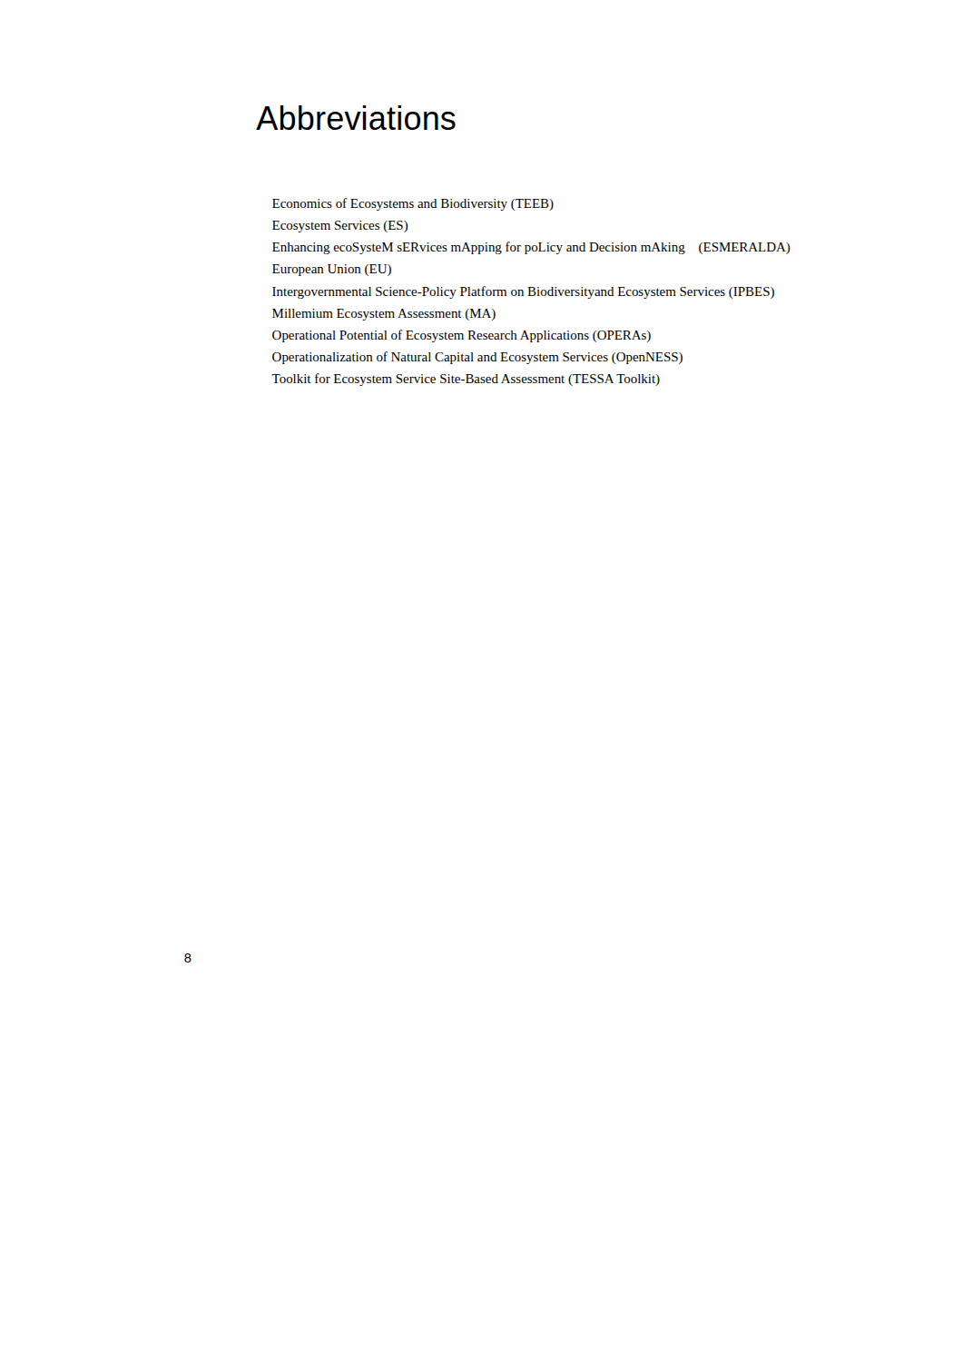Abbreviations
Economics of Ecosystems and Biodiversity (TEEB)
Ecosystem Services (ES)
Enhancing ecoSysteM sERvices mApping for poLicy and Decision mAking (ESMERALDA)
European Union (EU)
Intergovernmental Science-Policy Platform on Biodiversityand Ecosystem Services (IPBES)
Millemium Ecosystem Assessment (MA)
Operational Potential of Ecosystem Research Applications (OPERAs)
Operationalization of Natural Capital and Ecosystem Services (OpenNESS)
Toolkit for Ecosystem Service Site-Based Assessment (TESSA Toolkit)
8